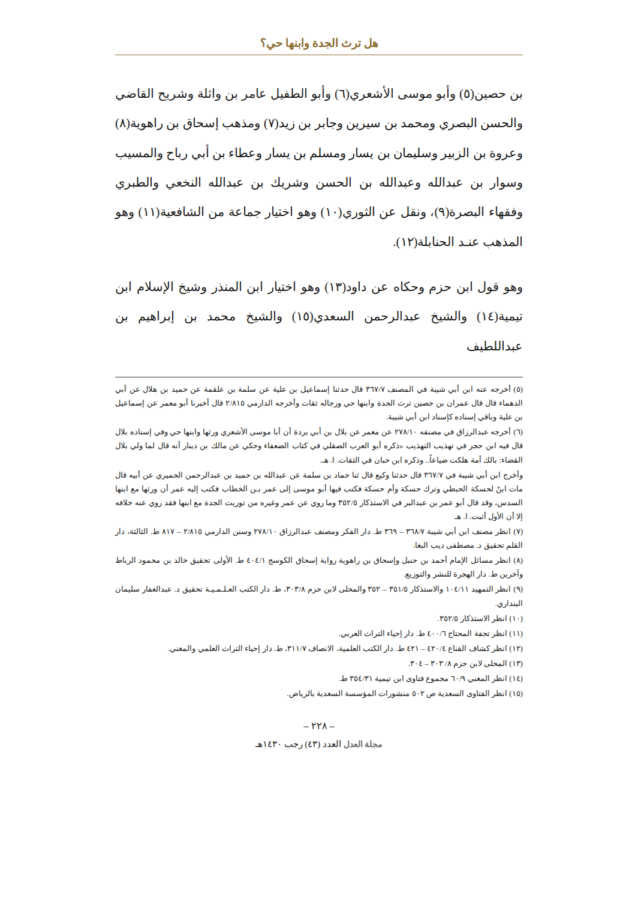هل ترث الجدة وابنها حي؟
بن حصين(٥) وأبو موسى الأشعري(٦) وأبو الطفيل عامر بن واثلة وشريح القاضي والحسن البصري ومحمد بن سيرين وجابر بن زيد(٧) ومذهب إسحاق بن راهوية(٨) وعروة بن الزبير وسليمان بن يسار ومسلم بن يسار وعطاء بن أبي رباح والمسيب وسوار بن عبدالله وعبدالله بن الحسن وشريك بن عبدالله النخعي والطبري وفقهاء البصرة(٩)، ونقل عن الثوري(١٠) وهو اختيار جماعة من الشافعية(١١) وهو المذهب عنـد الحنابلة(١٢).
وهو قول ابن حزم وحكاه عن داود(١٣) وهو اختيار ابن المنذر وشيخ الإسلام ابن تيمية(١٤) والشيخ عبدالرحمن السعدي(١٥) والشيخ محمد بن إبراهيم بن عبداللطيف
(٥) أخرجه عنه ابن أبي شيبة في المصنف ٣٦٧/٧ قال حدثنا إسماعيل بن علية عن سلمة بن علقمة عن حميد بن هلال عن أبي الدهماء قال قال عمران بن حصين ترث الجدة وابنها حي ورجاله ثقات وأخرجه الدارمي ٢/٨١٥ قال أخبرنا أبو معمر عن إسماعيل بن علية وباقي إسناده كإسناد ابن أبي شيبة.
(٦) أخرجه عبدالرزاق في مصنفه ٢٧٨/١٠ عن معمر عن بلال بن أبي بردة أن أبا موسى الأشعري ورثها وابنها حي وفي إسناده بلال قال فيه ابن حجر في تهذيب التهذيب «ذكره أبو العرب الصقلي في كتاب الضعفاء وحكي عن مالك بن دينار أنه قال لما ولي بلال القضاء: بالك أمة هلكت ضياعاً.. وذكره ابن حبان في الثقات. ا. هـ.
وأخرج ابن أبي شيبة في ٣٦٧/٧ قال حدثنا وكيع قال ثنا حماد بن سلمة عن عبدالله بن حميد بن عبدالرحمن الحميري عن أبيه قال مات ابنٌ لحسكة الحبطي وترك حسكة وأم حسكة فكتب فيها أبو موسى إلى عمر بـن الخطاب فكتب إليه عمر أن ورثها مع ابنها السدس، وقد قال أبو عمر بن عبدالبر في الاستذكار ٣٥٢/٥ وما روي عن عمر وغيره من توريث الجدة مع ابنها فقد روي عنه خلافه إلا أن الأول أثبت. ا. هـ
(٧) انظر مصنف ابن أبي شيبة ٣٦٨/٧ – ٣٦٩ ط. دار الفكر ومصنف عبدالرزاق ٢٧٨/١٠ وسنن الدارمي ٢/٨١٥ – ٨١٧ ط. الثالثة، دار القلم تحقيق د. مصطفى ديب البغا.
(٨) انظر مسائل الإمام أحمد بن حنبل وإسحاق بن راهوية رواية إسحاق الكوسج ٤٠٤/١ ط. الأولى تحقيق خالد بن محمود الرباط وآخرين ط. دار الهجرة للنشر والتوزيع.
(٩) انظر التمهيد ١٠٤/١١ والاستذكار ٣٥١/٥ – ٣٥٢ والمحلى لابن حزم ٣٠٣/٨، ط. دار الكتب العـلـمـيـة تحقيق د. عبدالغفار سليمان البنداري.
(١٠) انظر الاستذكار ٣٥٢/٥.
(١١) انظر تحفة المحتاج ٤٠٠/٦ ط. دار إحياء التراث العربي.
(١٢) انظر كشاف القناع ٤٢٠/٤ – ٤٢١ ط. دار الكتب العلمية، الانصاف ٣١١/٧، ط. دار إحياء التراث العلمي والمغني.
(١٣) المحلى لابن حزم ٨/ ٣٠٣ – ٣٠٤.
(١٤) انظر المغني ٦٠/٩ مجموع فتاوى ابن تيمية ٣٥٤/٣١ ط.
(١٥) انظر الفتاوى السعدية ص ٥٠٢ منشورات المؤسسة السعدية بالرياض.
– ٢٢٨ –
مجلة العدل العدد (٤٣) رجب ١٤٣٠هـ